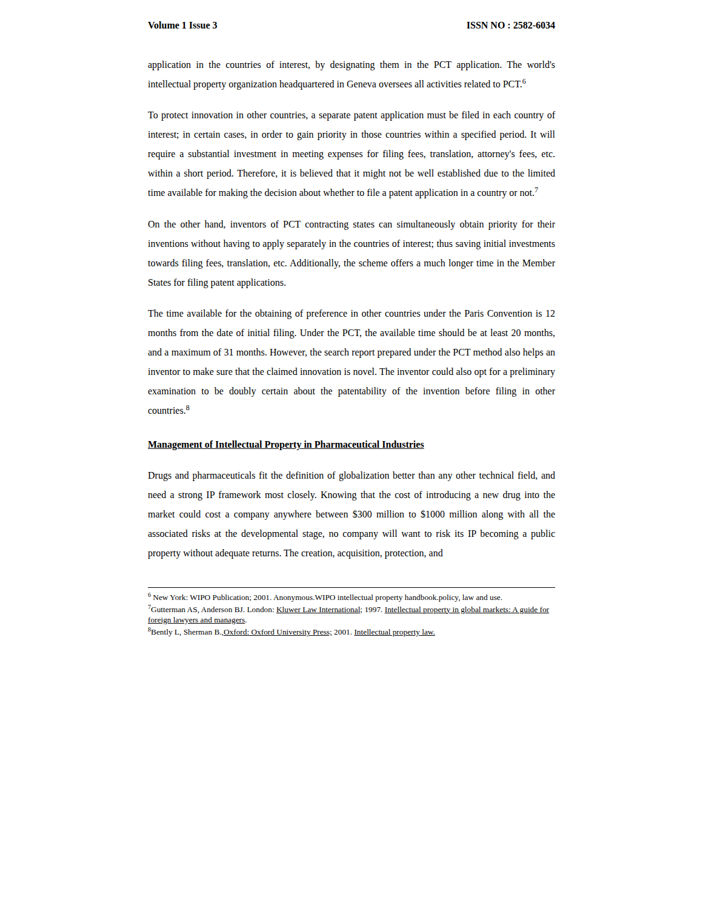Volume 1 Issue 3 ISSN NO : 2582-6034
application in the countries of interest, by designating them in the PCT application. The world's intellectual property organization headquartered in Geneva oversees all activities related to PCT.6
To protect innovation in other countries, a separate patent application must be filed in each country of interest; in certain cases, in order to gain priority in those countries within a specified period. It will require a substantial investment in meeting expenses for filing fees, translation, attorney's fees, etc. within a short period. Therefore, it is believed that it might not be well established due to the limited time available for making the decision about whether to file a patent application in a country or not.7
On the other hand, inventors of PCT contracting states can simultaneously obtain priority for their inventions without having to apply separately in the countries of interest; thus saving initial investments towards filing fees, translation, etc. Additionally, the scheme offers a much longer time in the Member States for filing patent applications.
The time available for the obtaining of preference in other countries under the Paris Convention is 12 months from the date of initial filing. Under the PCT, the available time should be at least 20 months, and a maximum of 31 months. However, the search report prepared under the PCT method also helps an inventor to make sure that the claimed innovation is novel. The inventor could also opt for a preliminary examination to be doubly certain about the patentability of the invention before filing in other countries.8
Management of Intellectual Property in Pharmaceutical Industries
Drugs and pharmaceuticals fit the definition of globalization better than any other technical field, and need a strong IP framework most closely. Knowing that the cost of introducing a new drug into the market could cost a company anywhere between $300 million to $1000 million along with all the associated risks at the developmental stage, no company will want to risk its IP becoming a public property without adequate returns. The creation, acquisition, protection, and
6 New York: WIPO Publication; 2001. Anonymous.WIPO intellectual property handbook.policy, law and use.
7Gutterman AS, Anderson BJ. London: Kluwer Law International; 1997. Intellectual property in global markets: A guide for foreign lawyers and managers.
8Bently L, Sherman B.,Oxford: Oxford University Press; 2001. Intellectual property law.